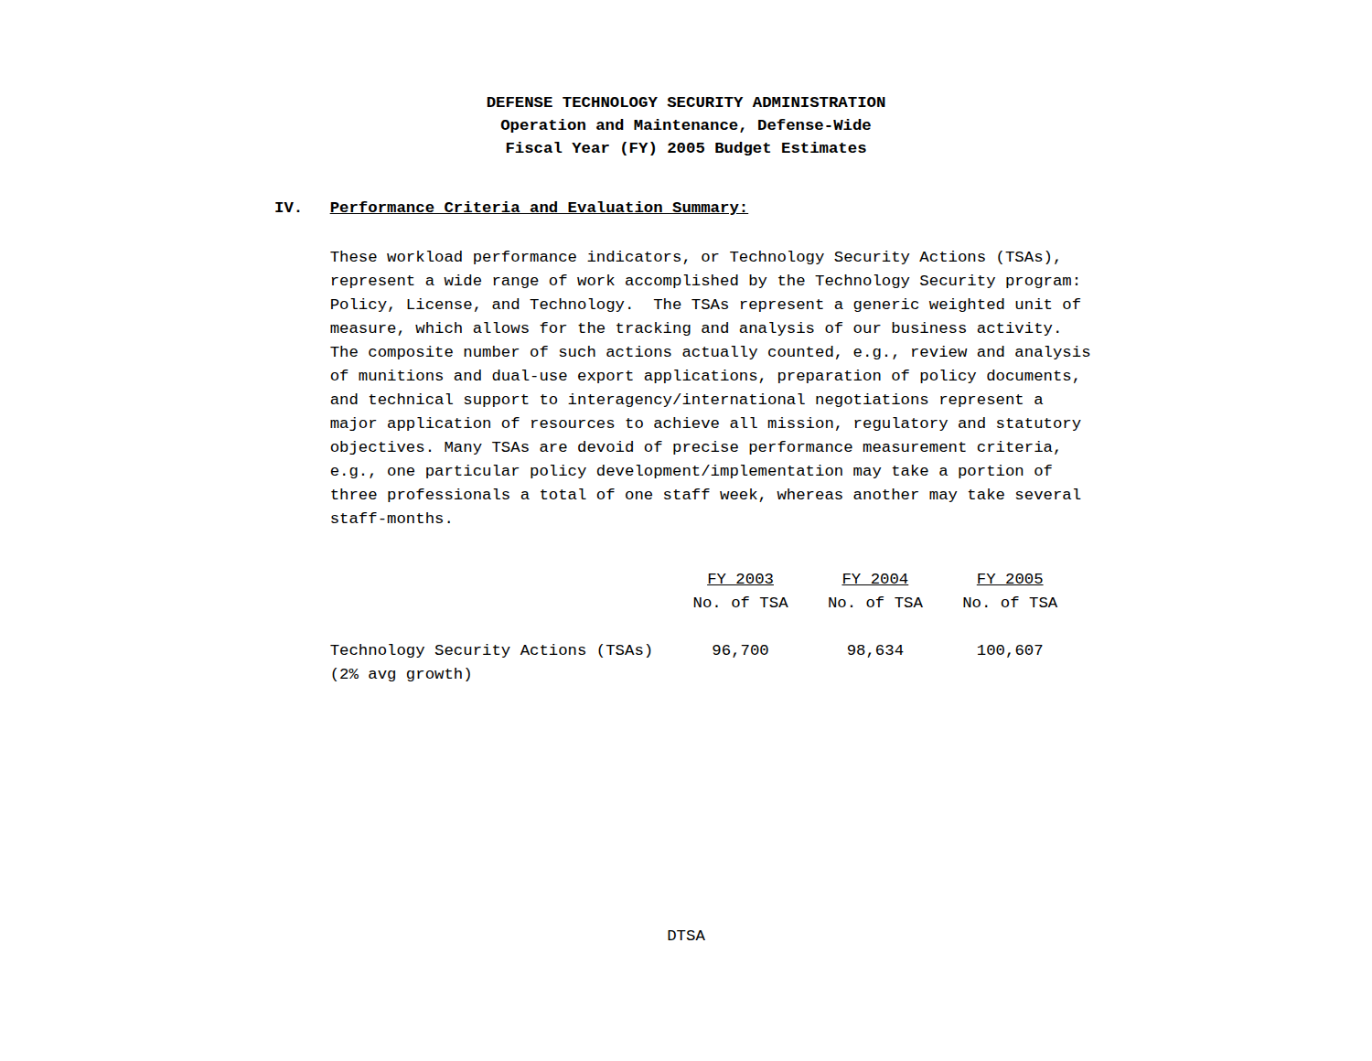DEFENSE TECHNOLOGY SECURITY ADMINISTRATION
Operation and Maintenance, Defense-Wide
Fiscal Year (FY) 2005 Budget Estimates
IV. Performance Criteria and Evaluation Summary:
These workload performance indicators, or Technology Security Actions (TSAs), represent a wide range of work accomplished by the Technology Security program: Policy, License, and Technology. The TSAs represent a generic weighted unit of measure, which allows for the tracking and analysis of our business activity. The composite number of such actions actually counted, e.g., review and analysis of munitions and dual-use export applications, preparation of policy documents, and technical support to interagency/international negotiations represent a major application of resources to achieve all mission, regulatory and statutory objectives. Many TSAs are devoid of precise performance measurement criteria, e.g., one particular policy development/implementation may take a portion of three professionals a total of one staff week, whereas another may take several staff-months.
| | FY 2003 | FY 2004 | FY 2005 |
| | No. of TSA | No. of TSA | No. of TSA |
| Technology Security Actions (TSAs) | 96,700 | 98,634 | 100,607 |
(2% avg growth)
DTSA